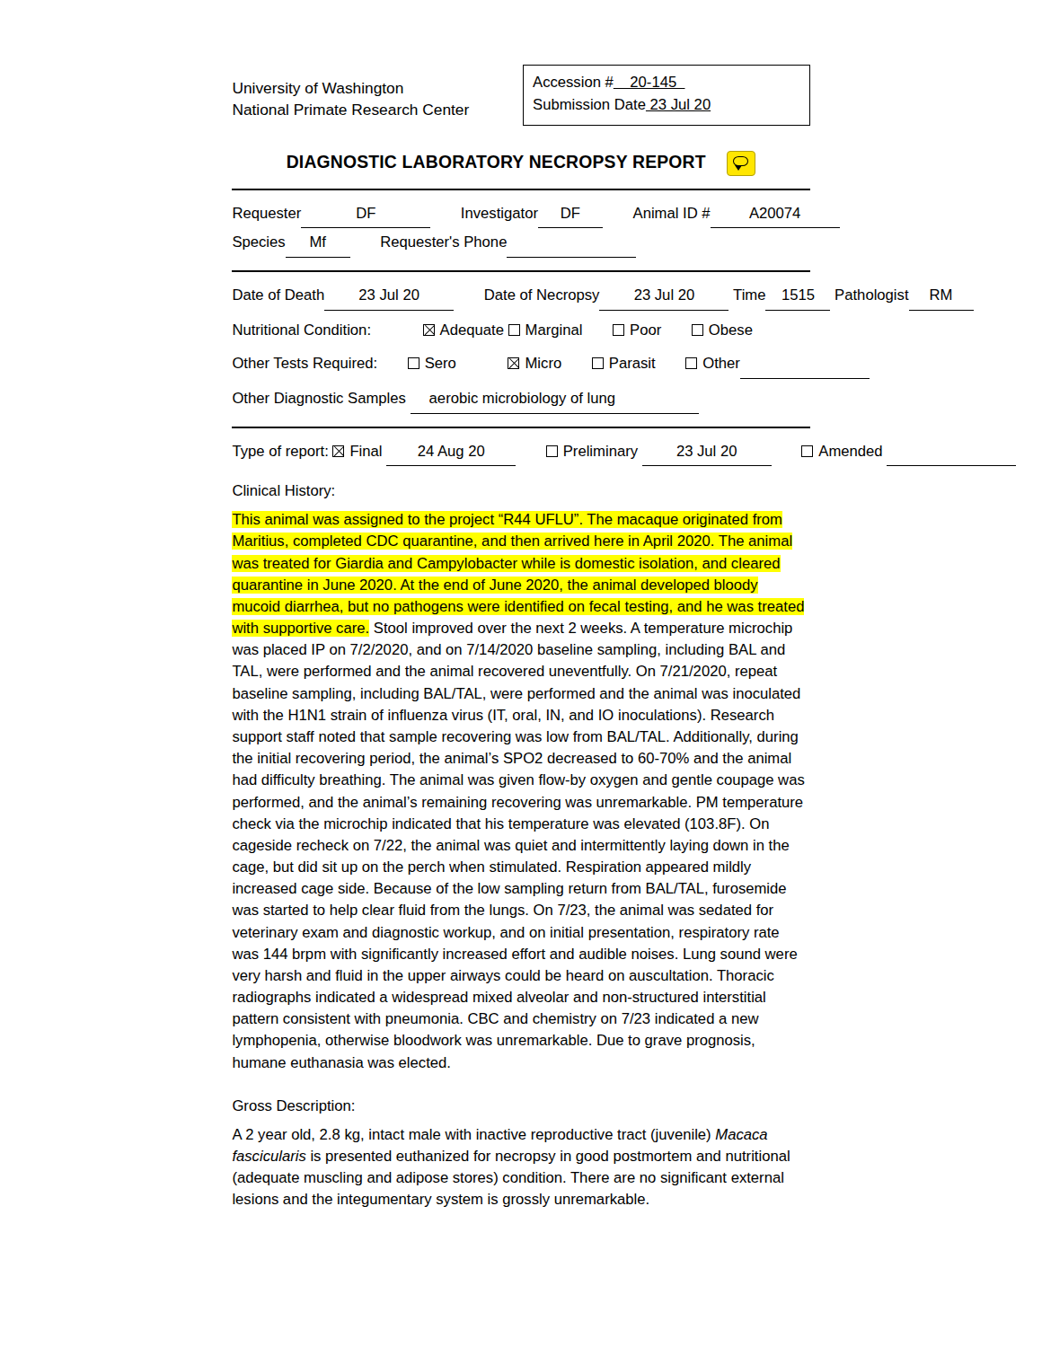Accession # 20-145
Submission Date 23 Jul 20
University of Washington
National Primate Research Center
DIAGNOSTIC LABORATORY NECROPSY REPORT
RequesterDF InvestigatorDF Animal ID #A20074
SpeciesMf Requester's Phone
Date of Death23 Jul 20 Date of Necropsy23 Jul 20 Time1515 PathologistRM
Nutritional Condition: Adequate Marginal Poor Obese
Other Tests Required: Sero Micro Parasit Other
Other Diagnostic Samples aerobic microbiology of lung
Type of report: Final 24 Aug 20 Preliminary 23 Jul 20 Amended
Clinical History:
This animal was assigned to the project “R44 UFLU”. The macaque originated from Maritius, completed CDC quarantine, and then arrived here in April 2020. The animal was treated for Giardia and Campylobacter while is domestic isolation, and cleared quarantine in June 2020. At the end of June 2020, the animal developed bloody mucoid diarrhea, but no pathogens were identified on fecal testing, and he was treated with supportive care. Stool improved over the next 2 weeks. A temperature microchip was placed IP on 7/2/2020, and on 7/14/2020 baseline sampling, including BAL and TAL, were performed and the animal recovered uneventfully. On 7/21/2020, repeat baseline sampling, including BAL/TAL, were performed and the animal was inoculated with the H1N1 strain of influenza virus (IT, oral, IN, and IO inoculations). Research support staff noted that sample recovering was low from BAL/TAL. Additionally, during the initial recovering period, the animal’s SPO2 decreased to 60-70% and the animal had difficulty breathing. The animal was given flow-by oxygen and gentle coupage was performed, and the animal’s remaining recovering was unremarkable. PM temperature check via the microchip indicated that his temperature was elevated (103.8F). On cageside recheck on 7/22, the animal was quiet and intermittently laying down in the cage, but did sit up on the perch when stimulated. Respiration appeared mildly increased cage side. Because of the low sampling return from BAL/TAL, furosemide was started to help clear fluid from the lungs. On 7/23, the animal was sedated for veterinary exam and diagnostic workup, and on initial presentation, respiratory rate was 144 brpm with significantly increased effort and audible noises. Lung sound were very harsh and fluid in the upper airways could be heard on auscultation. Thoracic radiographs indicated a widespread mixed alveolar and non-structured interstitial pattern consistent with pneumonia. CBC and chemistry on 7/23 indicated a new lymphopenia, otherwise bloodwork was unremarkable. Due to grave prognosis, humane euthanasia was elected.
Gross Description:
A 2 year old, 2.8 kg, intact male with inactive reproductive tract (juvenile) Macaca fascicularis is presented euthanized for necropsy in good postmortem and nutritional (adequate muscling and adipose stores) condition. There are no significant external lesions and the integumentary system is grossly unremarkable.